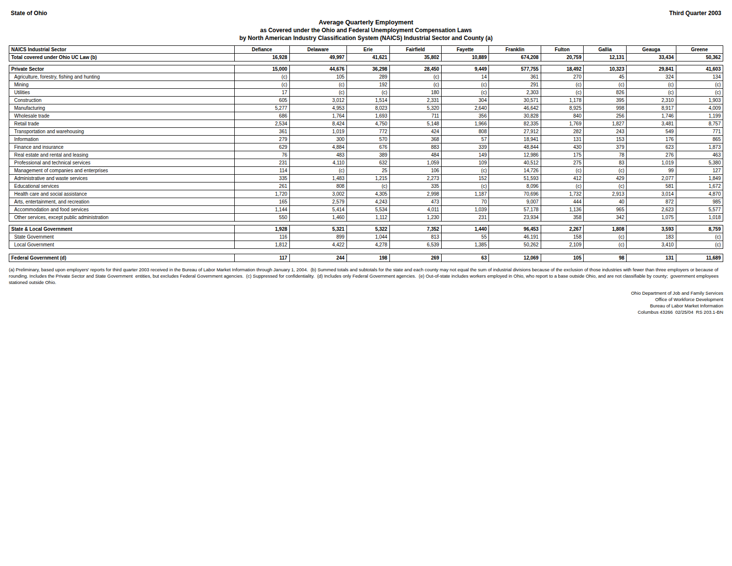| State of Ohio | Third Quarter 2003 |
Average Quarterly Employment
as Covered under the Ohio and Federal Unemployment Compensation Laws
by North American Industry Classification System (NAICS) Industrial Sector and County (a)
| NAICS Industrial Sector | Defiance | Delaware | Erie | Fairfield | Fayette | Franklin | Fulton | Gallia | Geauga | Greene |
| --- | --- | --- | --- | --- | --- | --- | --- | --- | --- | --- |
| Total covered under Ohio UC Law (b) | 16,928 | 49,997 | 41,621 | 35,802 | 10,889 | 674,208 | 20,759 | 12,131 | 33,434 | 50,362 |
| Private Sector | 15,000 | 44,676 | 36,298 | 28,450 | 9,449 | 577,755 | 18,492 | 10,323 | 29,841 | 41,603 |
| Agriculture, forestry, fishing and hunting | (c) | 105 | 289 | (c) | 14 | 361 | 270 | 45 | 324 | 134 |
| Mining | (c) | (c) | 192 | (c) | (c) | 291 | (c) | (c) | (c) | (c) |
| Utilities | 17 | (c) | (c) | 180 | (c) | 2,303 | (c) | 826 | (c) | (c) |
| Construction | 605 | 3,012 | 1,514 | 2,331 | 304 | 30,571 | 1,178 | 395 | 2,310 | 1,903 |
| Manufacturing | 5,277 | 4,953 | 8,023 | 5,320 | 2,640 | 46,642 | 8,925 | 998 | 8,917 | 4,009 |
| Wholesale trade | 686 | 1,764 | 1,693 | 711 | 356 | 30,828 | 840 | 256 | 1,746 | 1,199 |
| Retail trade | 2,534 | 8,424 | 4,750 | 5,148 | 1,966 | 82,335 | 1,769 | 1,827 | 3,481 | 8,757 |
| Transportation and warehousing | 361 | 1,019 | 772 | 424 | 808 | 27,912 | 282 | 243 | 549 | 771 |
| Information | 279 | 300 | 570 | 368 | 57 | 18,941 | 131 | 153 | 176 | 865 |
| Finance and insurance | 629 | 4,884 | 676 | 883 | 339 | 48,844 | 430 | 379 | 623 | 1,873 |
| Real estate and rental and leasing | 76 | 483 | 389 | 484 | 149 | 12,986 | 175 | 78 | 276 | 463 |
| Professional and technical services | 231 | 4,110 | 632 | 1,059 | 109 | 40,512 | 275 | 83 | 1,019 | 5,380 |
| Management of companies and enterprises | 114 | (c) | 25 | 106 | (c) | 14,726 | (c) | (c) | 99 | 127 |
| Administrative and waste services | 335 | 1,483 | 1,215 | 2,273 | 152 | 51,593 | 412 | 429 | 2,077 | 1,849 |
| Educational services | 261 | 808 | (c) | 335 | (c) | 8,096 | (c) | (c) | 581 | 1,672 |
| Health care and social assistance | 1,720 | 3,002 | 4,305 | 2,998 | 1,187 | 70,696 | 1,732 | 2,913 | 3,014 | 4,870 |
| Arts, entertainment, and recreation | 165 | 2,579 | 4,243 | 473 | 70 | 9,007 | 444 | 40 | 872 | 985 |
| Accommodation and food services | 1,144 | 5,414 | 5,534 | 4,011 | 1,039 | 57,178 | 1,136 | 965 | 2,623 | 5,577 |
| Other services, except public administration | 550 | 1,460 | 1,112 | 1,230 | 231 | 23,934 | 358 | 342 | 1,075 | 1,018 |
| State & Local Government | 1,928 | 5,321 | 5,322 | 7,352 | 1,440 | 96,453 | 2,267 | 1,808 | 3,593 | 8,759 |
| State Government | 116 | 899 | 1,044 | 813 | 55 | 46,191 | 158 | (c) | 183 | (c) |
| Local Government | 1,812 | 4,422 | 4,278 | 6,539 | 1,385 | 50,262 | 2,109 | (c) | 3,410 | (c) |
| Federal Government (d) | 117 | 244 | 198 | 269 | 63 | 12,069 | 105 | 98 | 131 | 11,689 |
(a) Preliminary, based upon employers' reports for third quarter 2003 received in the Bureau of Labor Market Information through January 1, 2004. (b) Summed totals and subtotals for the state and each county may not equal the sum of industrial divisions because of the exclusion of those industries with fewer than three employers or because of rounding. Includes the Private Sector and State Government entities, but excludes Federal Government agencies. (c) Suppressed for confidentiality. (d) Includes only Federal Government agencies. (e) Out-of-state includes workers employed in Ohio, who report to a base outside Ohio, and are not classifiable by county; government employees stationed outside Ohio.
Ohio Department of Job and Family Services
Office of Workforce Development
Bureau of Labor Market Information
Columbus 43266 02/25/04 RS 203.1-BN